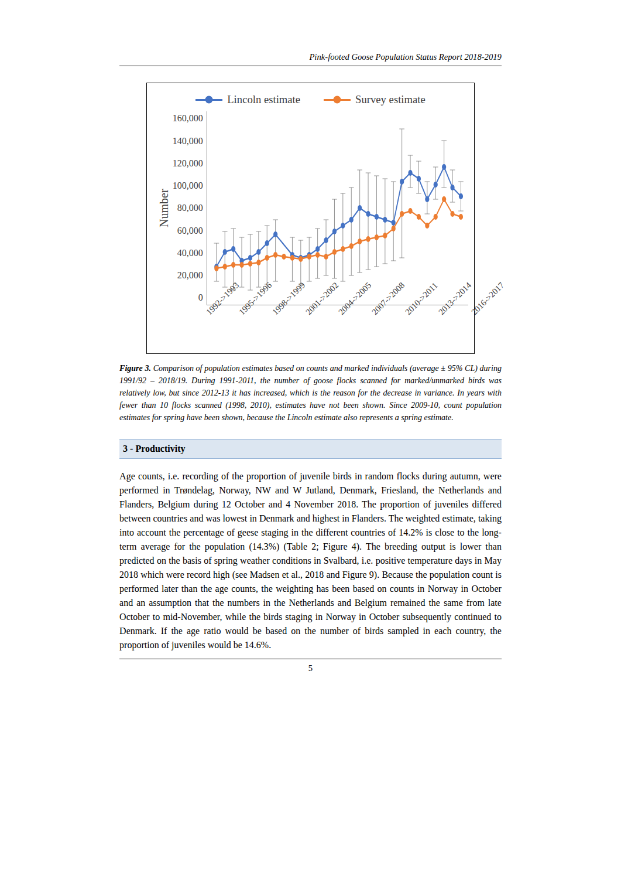Pink-footed Goose Population Status Report 2018-2019
Lincoln estimate
Survey estimate
Number
160,000
140,000
120,000
100,000
80,000
60,000
40,000
20,000
0
1992->1993 1995->1996 1998->1999 2001->2002 2004->2005 2007->2008 2010->2011 2013->2014 2016->2017
Figure 3. Comparison of population estimates based on counts and marked individuals (average ± 95% CL) during 1991/92 – 2018/19. During 1991-2011, the number of goose flocks scanned for marked/unmarked birds was relatively low, but since 2012-13 it has increased, which is the reason for the decrease in variance. In years with fewer than 10 flocks scanned (1998, 2010), estimates have not been shown. Since 2009-10, count population estimates for spring have been shown, because the Lincoln estimate also represents a spring estimate.
3 - Productivity
Age counts, i.e. recording of the proportion of juvenile birds in random flocks during autumn, were performed in Trøndelag, Norway, NW and W Jutland, Denmark, Friesland, the Netherlands and Flanders, Belgium during 12 October and 4 November 2018. The proportion of juveniles differed between countries and was lowest in Denmark and highest in Flanders. The weighted estimate, taking into account the percentage of geese staging in the different countries of 14.2% is close to the long-term average for the population (14.3%) (Table 2; Figure 4). The breeding output is lower than predicted on the basis of spring weather conditions in Svalbard, i.e. positive temperature days in May 2018 which were record high (see Madsen et al., 2018 and Figure 9). Because the population count is performed later than the age counts, the weighting has been based on counts in Norway in October and an assumption that the numbers in the Netherlands and Belgium remained the same from late October to mid-November, while the birds staging in Norway in October subsequently continued to Denmark. If the age ratio would be based on the number of birds sampled in each country, the proportion of juveniles would be 14.6%.
5